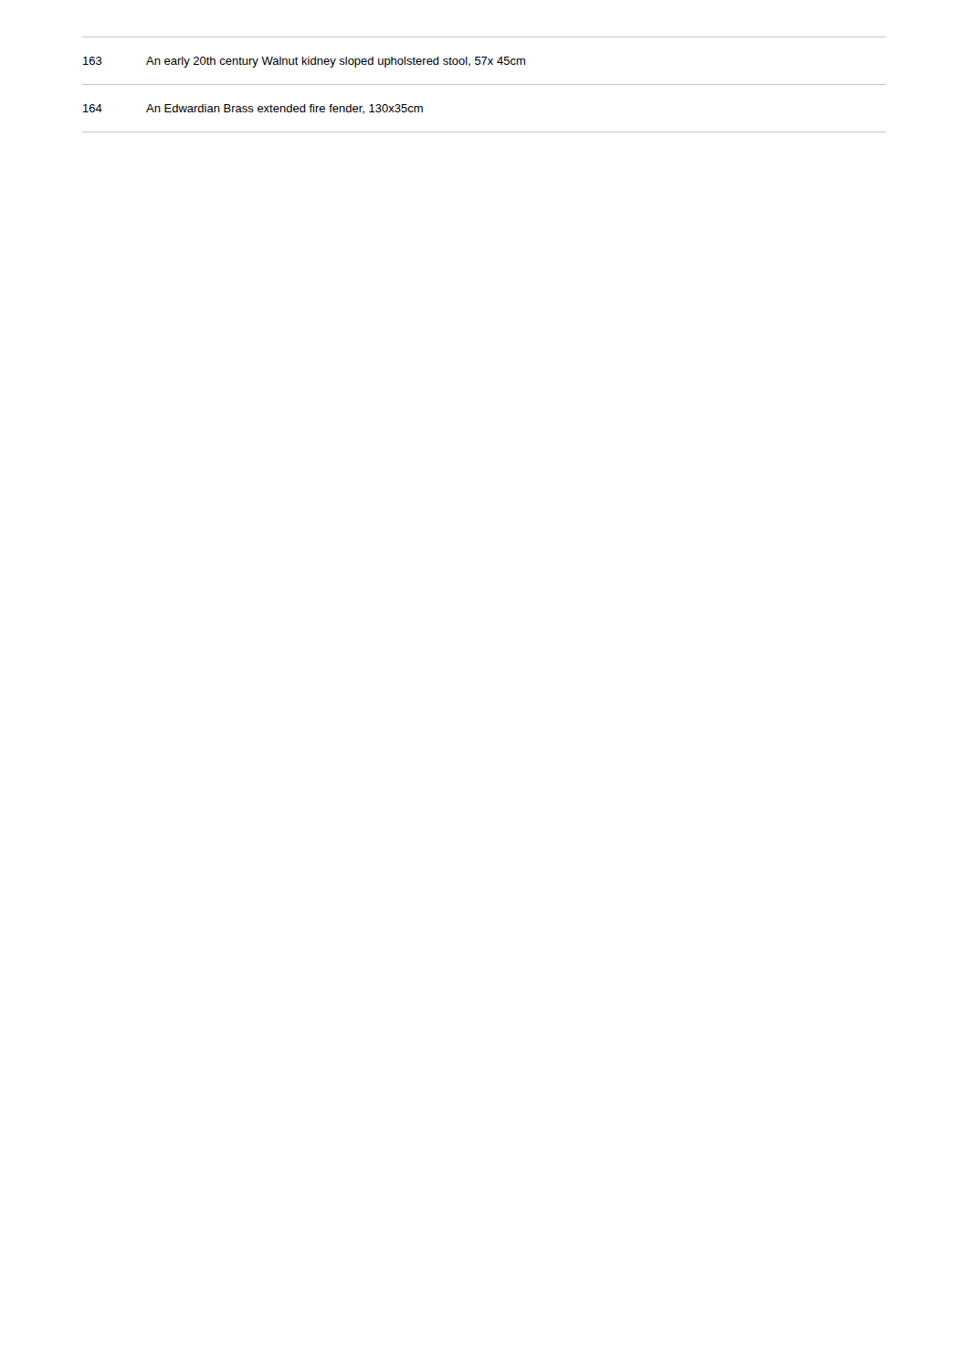| 163 | An early 20th century Walnut kidney sloped upholstered stool, 57x 45cm |
| 164 | An Edwardian Brass extended fire fender, 130x35cm |